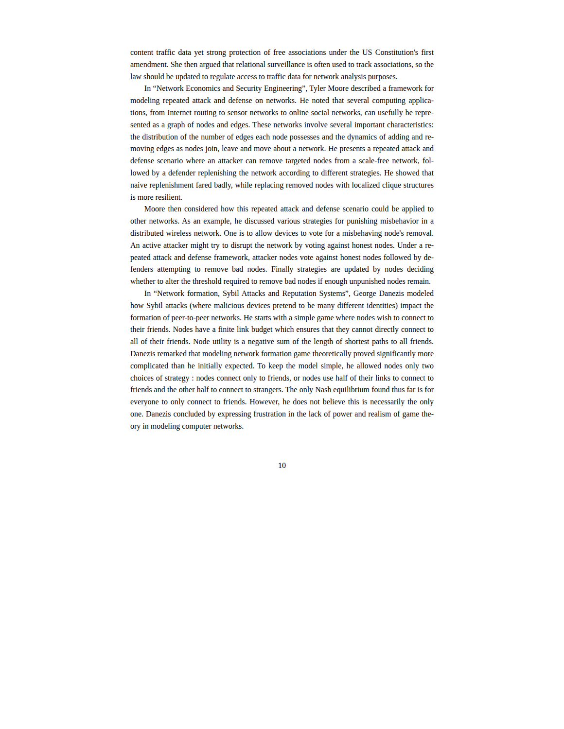content traffic data yet strong protection of free associations under the US Constitution's first amendment. She then argued that relational surveillance is often used to track associations, so the law should be updated to regulate access to traffic data for network analysis purposes.
In “Network Economics and Security Engineering”, Tyler Moore described a framework for modeling repeated attack and defense on networks. He noted that several computing applications, from Internet routing to sensor networks to online social networks, can usefully be represented as a graph of nodes and edges. These networks involve several important characteristics: the distribution of the number of edges each node possesses and the dynamics of adding and removing edges as nodes join, leave and move about a network. He presents a repeated attack and defense scenario where an attacker can remove targeted nodes from a scale-free network, followed by a defender replenishing the network according to different strategies. He showed that naive replenishment fared badly, while replacing removed nodes with localized clique structures is more resilient.
Moore then considered how this repeated attack and defense scenario could be applied to other networks. As an example, he discussed various strategies for punishing misbehavior in a distributed wireless network. One is to allow devices to vote for a misbehaving node's removal. An active attacker might try to disrupt the network by voting against honest nodes. Under a repeated attack and defense framework, attacker nodes vote against honest nodes followed by defenders attempting to remove bad nodes. Finally strategies are updated by nodes deciding whether to alter the threshold required to remove bad nodes if enough unpunished nodes remain.
In “Network formation, Sybil Attacks and Reputation Systems”, George Danezis modeled how Sybil attacks (where malicious devices pretend to be many different identities) impact the formation of peer-to-peer networks. He starts with a simple game where nodes wish to connect to their friends. Nodes have a finite link budget which ensures that they cannot directly connect to all of their friends. Node utility is a negative sum of the length of shortest paths to all friends. Danezis remarked that modeling network formation game theoretically proved significantly more complicated than he initially expected. To keep the model simple, he allowed nodes only two choices of strategy : nodes connect only to friends, or nodes use half of their links to connect to friends and the other half to connect to strangers. The only Nash equilibrium found thus far is for everyone to only connect to friends. However, he does not believe this is necessarily the only one. Danezis concluded by expressing frustration in the lack of power and realism of game theory in modeling computer networks.
10